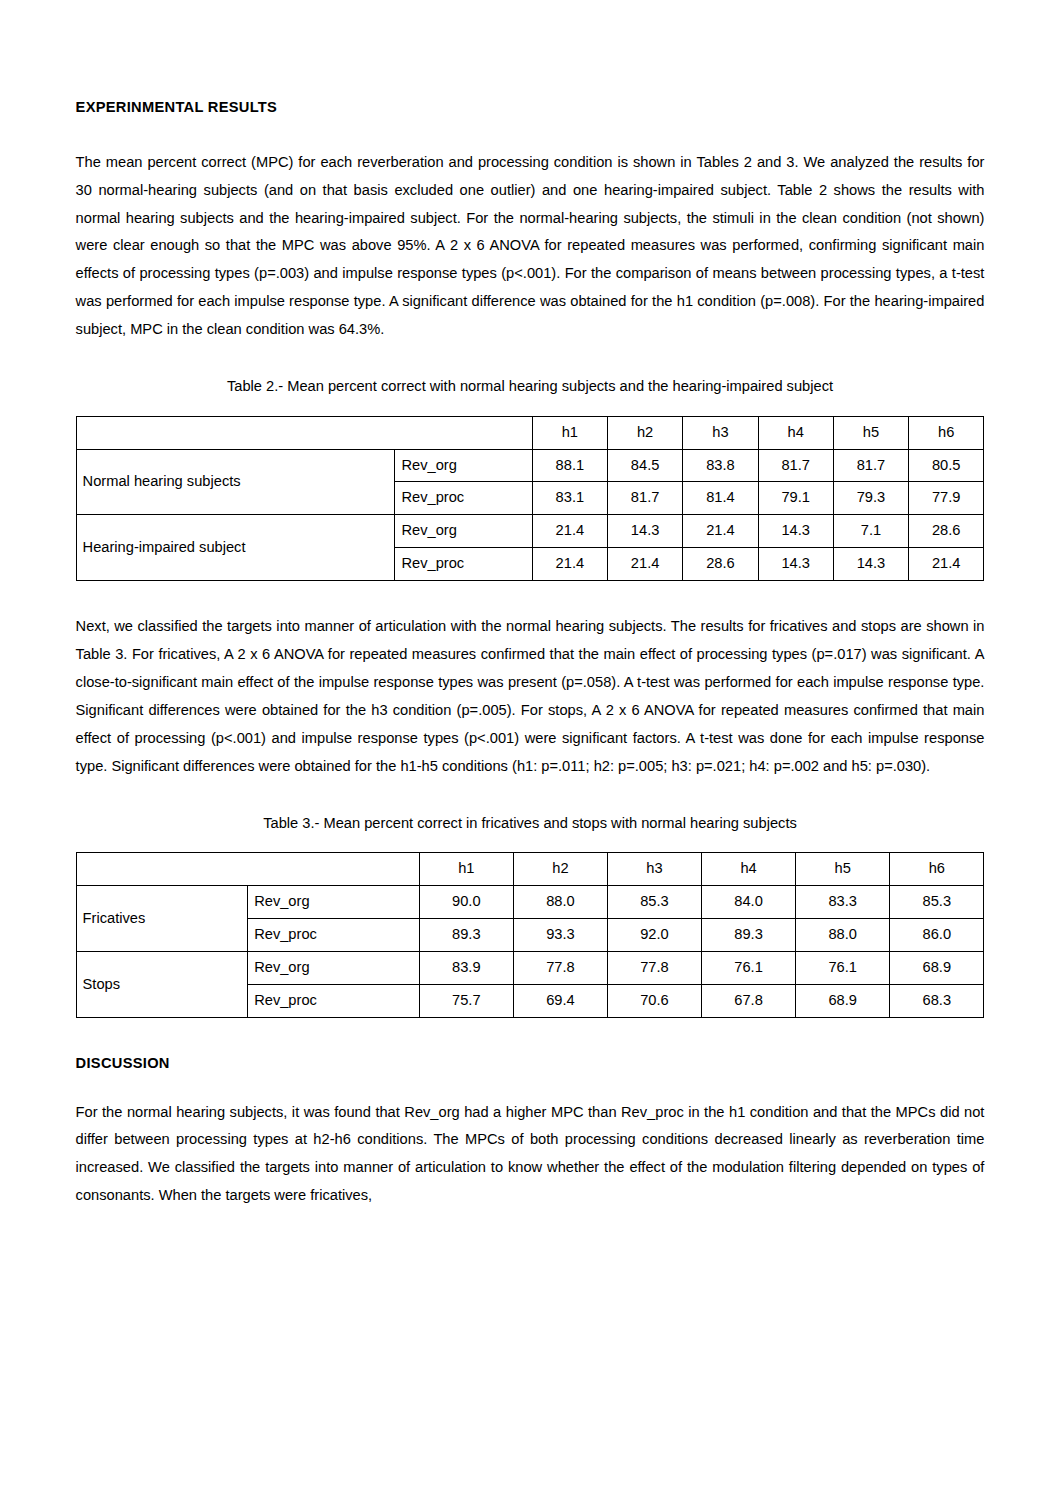EXPERINMENTAL RESULTS
The mean percent correct (MPC) for each reverberation and processing condition is shown in Tables 2 and 3. We analyzed the results for 30 normal-hearing subjects (and on that basis excluded one outlier) and one hearing-impaired subject. Table 2 shows the results with normal hearing subjects and the hearing-impaired subject. For the normal-hearing subjects, the stimuli in the clean condition (not shown) were clear enough so that the MPC was above 95%. A 2 x 6 ANOVA for repeated measures was performed, confirming significant main effects of processing types (p=.003) and impulse response types (p<.001). For the comparison of means between processing types, a t-test was performed for each impulse response type. A significant difference was obtained for the h1 condition (p=.008). For the hearing-impaired subject, MPC in the clean condition was 64.3%.
Table 2.- Mean percent correct with normal hearing subjects and the hearing-impaired subject
| | h1 | h2 | h3 | h4 | h5 | h6 |
| --- | --- | --- | --- | --- | --- | --- |
| Normal hearing subjects | Rev_org | 88.1 | 84.5 | 83.8 | 81.7 | 81.7 | 80.5 |
| Rev_proc | 83.1 | 81.7 | 81.4 | 79.1 | 79.3 | 77.9 |
| Hearing-impaired subject | Rev_org | 21.4 | 14.3 | 21.4 | 14.3 | 7.1 | 28.6 |
| Rev_proc | 21.4 | 21.4 | 28.6 | 14.3 | 14.3 | 21.4 |
Next, we classified the targets into manner of articulation with the normal hearing subjects. The results for fricatives and stops are shown in Table 3. For fricatives, A 2 x 6 ANOVA for repeated measures confirmed that the main effect of processing types (p=.017) was significant. A close-to-significant main effect of the impulse response types was present (p=.058). A t-test was performed for each impulse response type. Significant differences were obtained for the h3 condition (p=.005). For stops, A 2 x 6 ANOVA for repeated measures confirmed that main effect of processing (p<.001) and impulse response types (p<.001) were significant factors. A t-test was done for each impulse response type. Significant differences were obtained for the h1-h5 conditions (h1: p=.011; h2: p=.005; h3: p=.021; h4: p=.002 and h5: p=.030).
Table 3.- Mean percent correct in fricatives and stops with normal hearing subjects
| | h1 | h2 | h3 | h4 | h5 | h6 |
| --- | --- | --- | --- | --- | --- | --- |
| Fricatives | Rev_org | 90.0 | 88.0 | 85.3 | 84.0 | 83.3 | 85.3 |
| Rev_proc | 89.3 | 93.3 | 92.0 | 89.3 | 88.0 | 86.0 |
| Stops | Rev_org | 83.9 | 77.8 | 77.8 | 76.1 | 76.1 | 68.9 |
| Rev_proc | 75.7 | 69.4 | 70.6 | 67.8 | 68.9 | 68.3 |
DISCUSSION
For the normal hearing subjects, it was found that Rev_org had a higher MPC than Rev_proc in the h1 condition and that the MPCs did not differ between processing types at h2-h6 conditions. The MPCs of both processing conditions decreased linearly as reverberation time increased. We classified the targets into manner of articulation to know whether the effect of the modulation filtering depended on types of consonants. When the targets were fricatives,